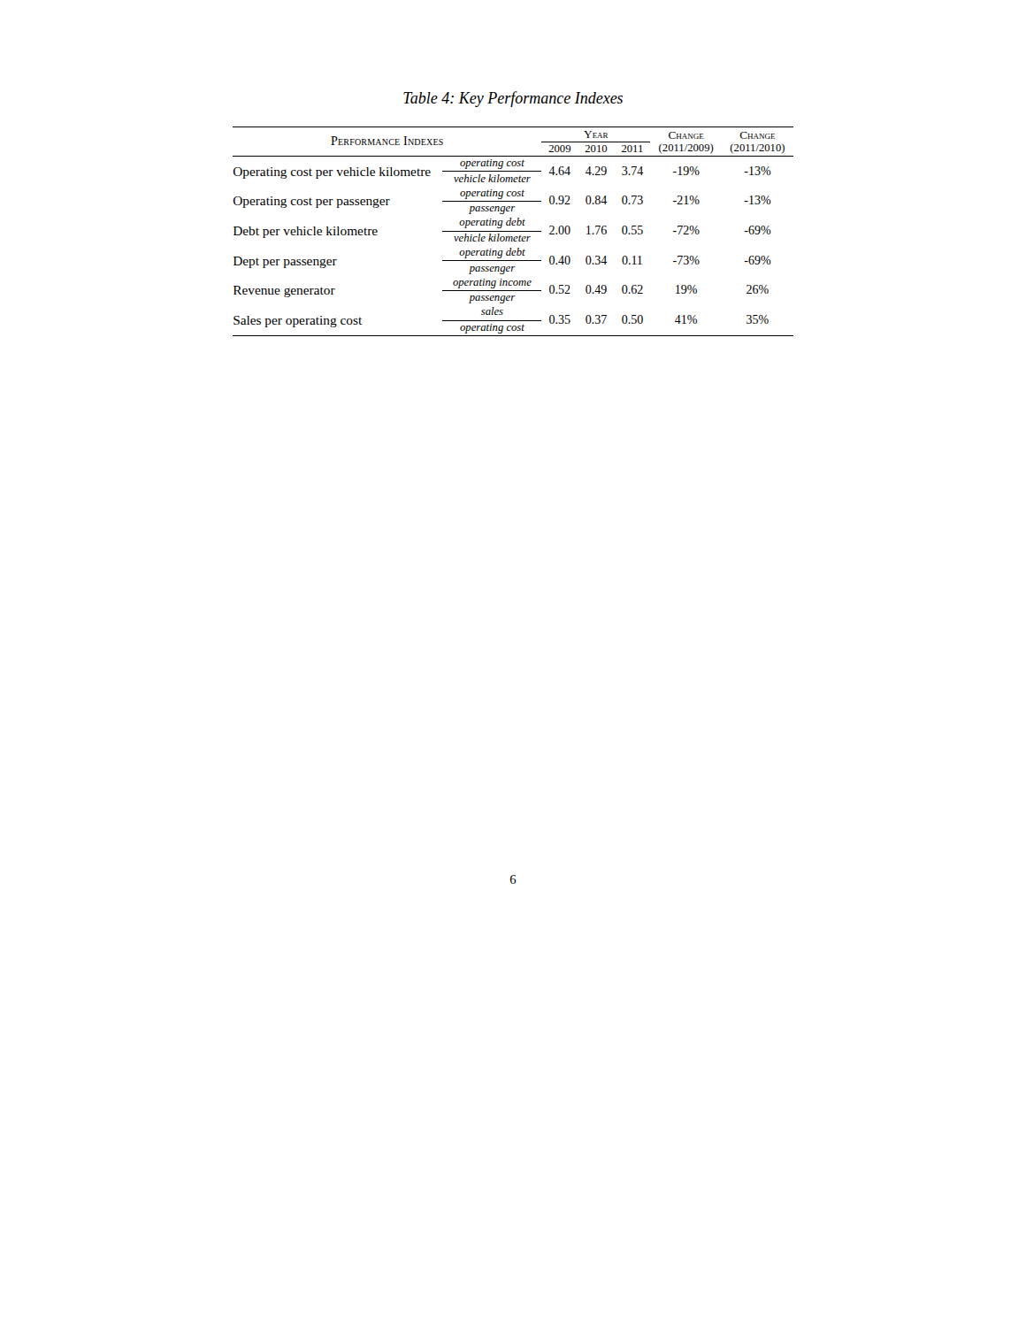Table 4: Key Performance Indexes
| Performance Indexes | Year | Change (2011/2009) | Change (2011/2010) |
| 2009 | 2010 | 2011 |
| Operating cost per vehicle kilometre | operating cost vehicle kilometer | 4.64 | 4.29 | 3.74 | -19% | -13% |
| Operating cost per passenger | operating cost passenger | 0.92 | 0.84 | 0.73 | -21% | -13% |
| Debt per vehicle kilometre | operating debt vehicle kilometer | 2.00 | 1.76 | 0.55 | -72% | -69% |
| Dept per passenger | operating debt passenger | 0.40 | 0.34 | 0.11 | -73% | -69% |
| Revenue generator | operating income passenger | 0.52 | 0.49 | 0.62 | 19% | 26% |
| Sales per operating cost | sales operating cost | 0.35 | 0.37 | 0.50 | 41% | 35% |
6